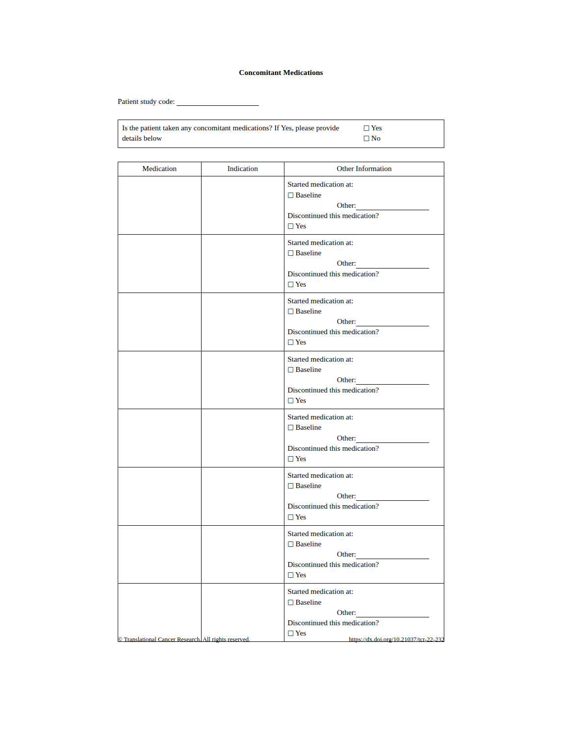Concomitant Medications
Patient study code:
| Is the patient taken any concomitant medications? If Yes, please provide details below | □ Yes □ No |
| Medication | Indication | Other Information |
| --- | --- | --- |
| | | Started medication at: □ Baseline Other: Discontinued this medication? □ Yes |
| | | Started medication at: □ Baseline Other: Discontinued this medication? □ Yes |
| | | Started medication at: □ Baseline Other: Discontinued this medication? □ Yes |
| | | Started medication at: □ Baseline Other: Discontinued this medication? □ Yes |
| | | Started medication at: □ Baseline Other: Discontinued this medication? □ Yes |
| | | Started medication at: □ Baseline Other: Discontinued this medication? □ Yes |
| | | Started medication at: □ Baseline Other: Discontinued this medication? □ Yes |
| | | Started medication at: □ Baseline Other: Discontinued this medication? □ Yes |
© Translational Cancer Research. All rights reserved.
https://dx.doi.org/10.21037/tcr-22-232